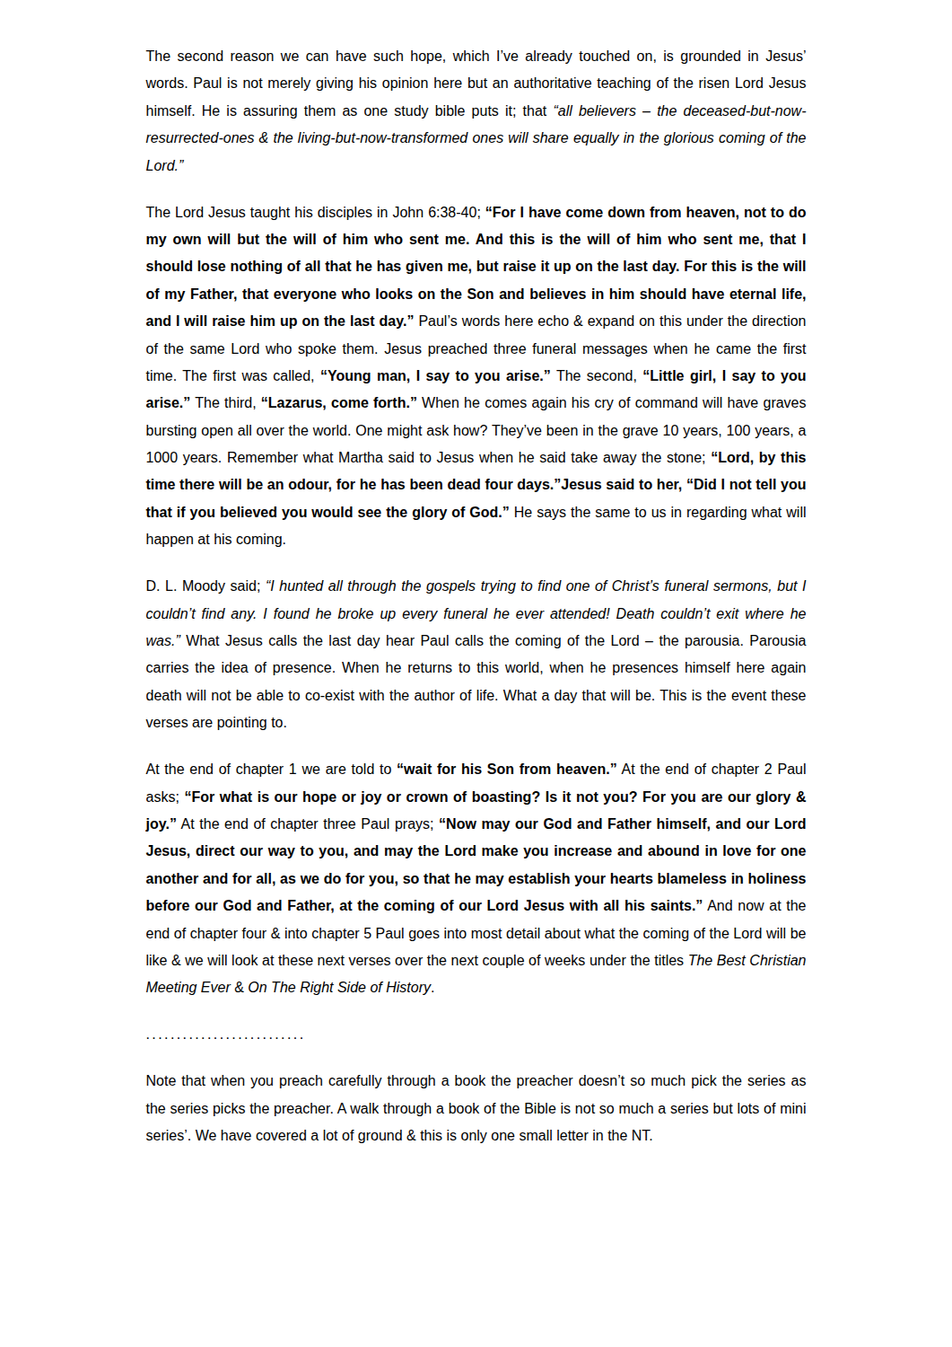The second reason we can have such hope, which I’ve already touched on, is grounded in Jesus’ words. Paul is not merely giving his opinion here but an authoritative teaching of the risen Lord Jesus himself. He is assuring them as one study bible puts it; that “all believers – the deceased-but-now-resurrected-ones & the living-but-now-transformed ones will share equally in the glorious coming of the Lord.”
The Lord Jesus taught his disciples in John 6:38-40; “For I have come down from heaven, not to do my own will but the will of him who sent me. And this is the will of him who sent me, that I should lose nothing of all that he has given me, but raise it up on the last day. For this is the will of my Father, that everyone who looks on the Son and believes in him should have eternal life, and I will raise him up on the last day.” Paul’s words here echo & expand on this under the direction of the same Lord who spoke them. Jesus preached three funeral messages when he came the first time. The first was called, “Young man, I say to you arise.” The second, “Little girl, I say to you arise.” The third, “Lazarus, come forth.” When he comes again his cry of command will have graves bursting open all over the world. One might ask how? They’ve been in the grave 10 years, 100 years, a 1000 years. Remember what Martha said to Jesus when he said take away the stone; “Lord, by this time there will be an odour, for he has been dead four days.”Jesus said to her, “Did I not tell you that if you believed you would see the glory of God.” He says the same to us in regarding what will happen at his coming.
D. L. Moody said; “I hunted all through the gospels trying to find one of Christ’s funeral sermons, but I couldn’t find any. I found he broke up every funeral he ever attended! Death couldn’t exit where he was.” What Jesus calls the last day hear Paul calls the coming of the Lord – the parousia. Parousia carries the idea of presence. When he returns to this world, when he presences himself here again death will not be able to co-exist with the author of life. What a day that will be. This is the event these verses are pointing to.
At the end of chapter 1 we are told to “wait for his Son from heaven.” At the end of chapter 2 Paul asks; “For what is our hope or joy or crown of boasting? Is it not you? For you are our glory & joy.” At the end of chapter three Paul prays; “Now may our God and Father himself, and our Lord Jesus, direct our way to you, and may the Lord make you increase and abound in love for one another and for all, as we do for you, so that he may establish your hearts blameless in holiness before our God and Father, at the coming of our Lord Jesus with all his saints.” And now at the end of chapter four & into chapter 5 Paul goes into most detail about what the coming of the Lord will be like & we will look at these next verses over the next couple of weeks under the titles The Best Christian Meeting Ever & On The Right Side of History.
..........................
Note that when you preach carefully through a book the preacher doesn’t so much pick the series as the series picks the preacher. A walk through a book of the Bible is not so much a series but lots of mini series’. We have covered a lot of ground & this is only one small letter in the NT.